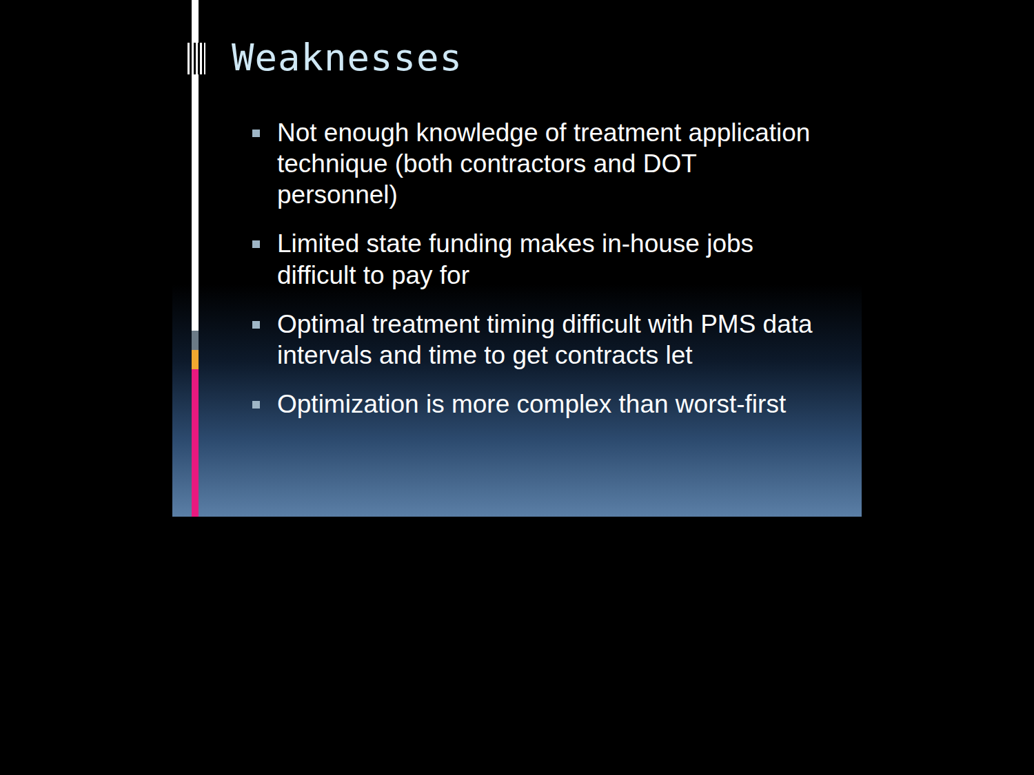Weaknesses
Not enough knowledge of treatment application technique (both contractors and DOT personnel)
Limited state funding makes in-house jobs difficult to pay for
Optimal treatment timing difficult with PMS data intervals and time to get contracts let
Optimization is more complex than worst-first